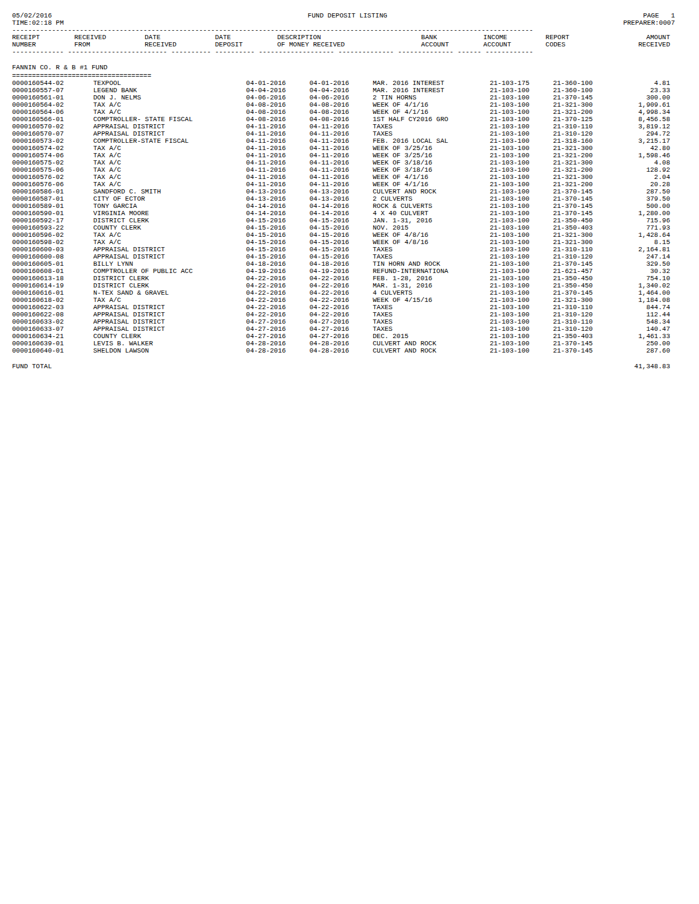05/02/2016 FUND DEPOSIT LISTING PAGE 1
TIME:02:18 PM PREPARER:0007
-----------------------------------------------------------------------------------------------------------------------------------
| RECEIPT | RECEIVED | DATE | DATE | DESCRIPTION | BANK | INCOME | REPORT | AMOUNT |
| --- | --- | --- | --- | --- | --- | --- | --- | --- |
| NUMBER | FROM | RECEIVED | DEPOSIT | OF MONEY RECEIVED | ACCOUNT | ACCOUNT | CODES | RECEIVED |
------------- ------------------------- ---------- ---------- ------------------- -------------- -------------- ------ ------------
FANNIN CO. R & B #1 FUND
===================================
| 0000160544-02 | TEXPOOL | 04-01-2016 | 04-01-2016 | MAR. 2016 INTEREST | 21-103-175 | 21-360-100 | | 4.81 |
| 0000160557-07 | LEGEND BANK | 04-04-2016 | 04-04-2016 | MAR. 2016 INTEREST | 21-103-100 | 21-360-100 | | 23.33 |
| 0000160561-01 | DON J. NELMS | 04-06-2016 | 04-06-2016 | 2 TIN HORNS | 21-103-100 | 21-370-145 | | 300.00 |
| 0000160564-02 | TAX A/C | 04-08-2016 | 04-08-2016 | WEEK OF 4/1/16 | 21-103-100 | 21-321-300 | | 1,909.61 |
| 0000160564-06 | TAX A/C | 04-08-2016 | 04-08-2016 | WEEK OF 4/1/16 | 21-103-100 | 21-321-200 | | 4,998.34 |
| 0000160566-01 | COMPTROLLER- STATE FISCAL | 04-08-2016 | 04-08-2016 | 1ST HALF CY2016 GRO | 21-103-100 | 21-370-125 | | 8,456.58 |
| 0000160570-02 | APPRAISAL DISTRICT | 04-11-2016 | 04-11-2016 | TAXES | 21-103-100 | 21-310-110 | | 3,819.12 |
| 0000160570-07 | APPRAISAL DISTRICT | 04-11-2016 | 04-11-2016 | TAXES | 21-103-100 | 21-310-120 | | 294.72 |
| 0000160573-02 | COMPTROLLER-STATE FISCAL | 04-11-2016 | 04-11-2016 | FEB. 2016 LOCAL SAL | 21-103-100 | 21-318-160 | | 3,215.17 |
| 0000160574-02 | TAX A/C | 04-11-2016 | 04-11-2016 | WEEK OF 3/25/16 | 21-103-100 | 21-321-300 | | 42.80 |
| 0000160574-06 | TAX A/C | 04-11-2016 | 04-11-2016 | WEEK OF 3/25/16 | 21-103-100 | 21-321-200 | | 1,598.46 |
| 0000160575-02 | TAX A/C | 04-11-2016 | 04-11-2016 | WEEK OF 3/18/16 | 21-103-100 | 21-321-300 | | 4.08 |
| 0000160575-06 | TAX A/C | 04-11-2016 | 04-11-2016 | WEEK OF 3/18/16 | 21-103-100 | 21-321-200 | | 128.92 |
| 0000160576-02 | TAX A/C | 04-11-2016 | 04-11-2016 | WEEK OF 4/1/16 | 21-103-100 | 21-321-300 | | 2.04 |
| 0000160576-06 | TAX A/C | 04-11-2016 | 04-11-2016 | WEEK OF 4/1/16 | 21-103-100 | 21-321-200 | | 20.28 |
| 0000160586-01 | SANDFORD C. SMITH | 04-13-2016 | 04-13-2016 | CULVERT AND ROCK | 21-103-100 | 21-370-145 | | 287.50 |
| 0000160587-01 | CITY OF ECTOR | 04-13-2016 | 04-13-2016 | 2 CULVERTS | 21-103-100 | 21-370-145 | | 379.50 |
| 0000160589-01 | TONY GARCIA | 04-14-2016 | 04-14-2016 | ROCK & CULVERTS | 21-103-100 | 21-370-145 | | 500.00 |
| 0000160590-01 | VIRGINIA MOORE | 04-14-2016 | 04-14-2016 | 4 X 40 CULVERT | 21-103-100 | 21-370-145 | | 1,280.00 |
| 0000160592-17 | DISTRICT CLERK | 04-15-2016 | 04-15-2016 | JAN. 1-31, 2016 | 21-103-100 | 21-350-450 | | 715.96 |
| 0000160593-22 | COUNTY CLERK | 04-15-2016 | 04-15-2016 | NOV. 2015 | 21-103-100 | 21-350-403 | | 771.93 |
| 0000160596-02 | TAX A/C | 04-15-2016 | 04-15-2016 | WEEK OF 4/8/16 | 21-103-100 | 21-321-300 | | 1,428.64 |
| 0000160598-02 | TAX A/C | 04-15-2016 | 04-15-2016 | WEEK OF 4/8/16 | 21-103-100 | 21-321-300 | | 8.15 |
| 0000160600-03 | APPRAISAL DISTRICT | 04-15-2016 | 04-15-2016 | TAXES | 21-103-100 | 21-310-110 | | 2,164.81 |
| 0000160600-08 | APPRAISAL DISTRICT | 04-15-2016 | 04-15-2016 | TAXES | 21-103-100 | 21-310-120 | | 247.14 |
| 0000160605-01 | BILLY LYNN | 04-18-2016 | 04-18-2016 | TIN HORN AND ROCK | 21-103-100 | 21-370-145 | | 329.50 |
| 0000160608-01 | COMPTROLLER OF PUBLIC ACC | 04-19-2016 | 04-19-2016 | REFUND-INTERNATIONA | 21-103-100 | 21-621-457 | | 30.32 |
| 0000160613-18 | DISTRICT CLERK | 04-22-2016 | 04-22-2016 | FEB. 1-28, 2016 | 21-103-100 | 21-350-450 | | 754.10 |
| 0000160614-19 | DISTRICT CLERK | 04-22-2016 | 04-22-2016 | MAR. 1-31, 2016 | 21-103-100 | 21-350-450 | | 1,340.02 |
| 0000160616-01 | N-TEX SAND & GRAVEL | 04-22-2016 | 04-22-2016 | 4 CULVERTS | 21-103-100 | 21-370-145 | | 1,464.00 |
| 0000160618-02 | TAX A/C | 04-22-2016 | 04-22-2016 | WEEK OF 4/15/16 | 21-103-100 | 21-321-300 | | 1,184.08 |
| 0000160622-03 | APPRAISAL DISTRICT | 04-22-2016 | 04-22-2016 | TAXES | 21-103-100 | 21-310-110 | | 844.74 |
| 0000160622-08 | APPRAISAL DISTRICT | 04-22-2016 | 04-22-2016 | TAXES | 21-103-100 | 21-310-120 | | 112.44 |
| 0000160633-02 | APPRAISAL DISTRICT | 04-27-2016 | 04-27-2016 | TAXES | 21-103-100 | 21-310-110 | | 548.34 |
| 0000160633-07 | APPRAISAL DISTRICT | 04-27-2016 | 04-27-2016 | TAXES | 21-103-100 | 21-310-120 | | 140.47 |
| 0000160634-21 | COUNTY CLERK | 04-27-2016 | 04-27-2016 | DEC. 2015 | 21-103-100 | 21-350-403 | | 1,461.33 |
| 0000160639-01 | LEVIS B. WALKER | 04-28-2016 | 04-28-2016 | CULVERT AND ROCK | 21-103-100 | 21-370-145 | | 250.00 |
| 0000160640-01 | SHELDON LAWSON | 04-28-2016 | 04-28-2016 | CULVERT AND ROCK | 21-103-100 | 21-370-145 | | 287.60 |
| FUND TOTAL | | 41,348.83 |